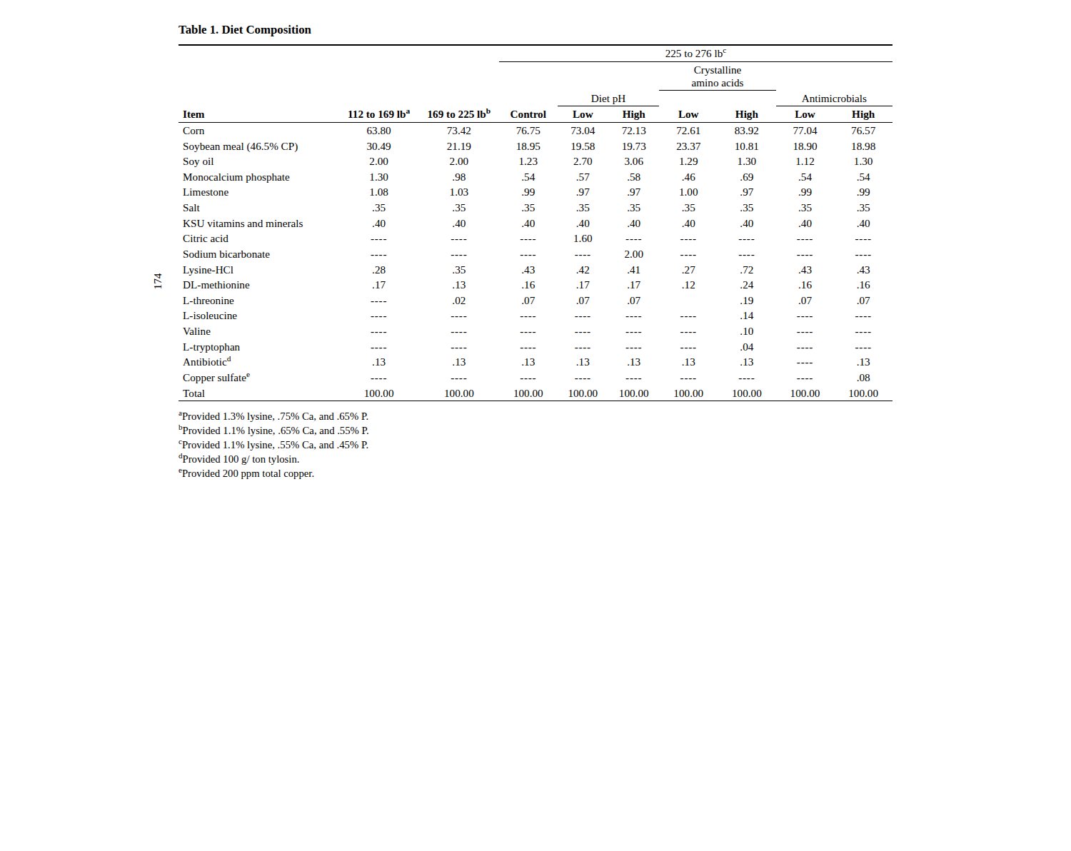174
Table 1. Diet Composition
| | 225 to 276 lb c |
| --- | --- |
| | | Crystalline amino acids | |
| | Diet pH | | Antimicrobials |
| Item | 112 to 169 lb a | 169 to 225 lb b | Control | Low | High | Low | High | Low | High |
| Corn | 63.80 | 73.42 | 76.75 | 73.04 | 72.13 | 72.61 | 83.92 | 77.04 | 76.57 |
| Soybean meal (46.5% CP) | 30.49 | 21.19 | 18.95 | 19.58 | 19.73 | 23.37 | 10.81 | 18.90 | 18.98 |
| Soy oil | 2.00 | 2.00 | 1.23 | 2.70 | 3.06 | 1.29 | 1.30 | 1.12 | 1.30 |
| Monocalcium phosphate | 1.30 | .98 | .54 | .57 | .58 | .46 | .69 | .54 | .54 |
| Limestone | 1.08 | 1.03 | .99 | .97 | .97 | 1.00 | .97 | .99 | .99 |
| Salt | .35 | .35 | .35 | .35 | .35 | .35 | .35 | .35 | .35 |
| KSU vitamins and minerals | .40 | .40 | .40 | .40 | .40 | .40 | .40 | .40 | .40 |
| Citric acid | ---- | ---- | ---- | 1.60 | ---- | ---- | ---- | ---- | ---- |
| Sodium bicarbonate | ---- | ---- | ---- | ---- | 2.00 | ---- | ---- | ---- | ---- |
| Lysine-HCl | .28 | .35 | .43 | .42 | .41 | .27 | .72 | .43 | .43 |
| DL-methionine | .17 | .13 | .16 | .17 | .17 | .12 | .24 | .16 | .16 |
| L-threonine | ---- | .02 | .07 | .07 | .07 | | .19 | .07 | .07 |
| L-isoleucine | ---- | ---- | ---- | ---- | ---- | ---- | .14 | ---- | ---- |
| Valine | ---- | ---- | ---- | ---- | ---- | ---- | .10 | ---- | ---- |
| L-tryptophan | ---- | ---- | ---- | ---- | ---- | ---- | .04 | ---- | ---- |
| Antibiotic d | .13 | .13 | .13 | .13 | .13 | .13 | .13 | ---- | .13 |
| Copper sulfate e | ---- | ---- | ---- | ---- | ---- | ---- | ---- | ---- | .08 |
| Total | 100.00 | 100.00 | 100.00 | 100.00 | 100.00 | 100.00 | 100.00 | 100.00 | 100.00 |
aProvided 1.3% lysine, .75% Ca, and .65% P.
bProvided 1.1% lysine, .65% Ca, and .55% P.
cProvided 1.1% lysine, .55% Ca, and .45% P.
dProvided 100 g/ ton tylosin.
eProvided 200 ppm total copper.